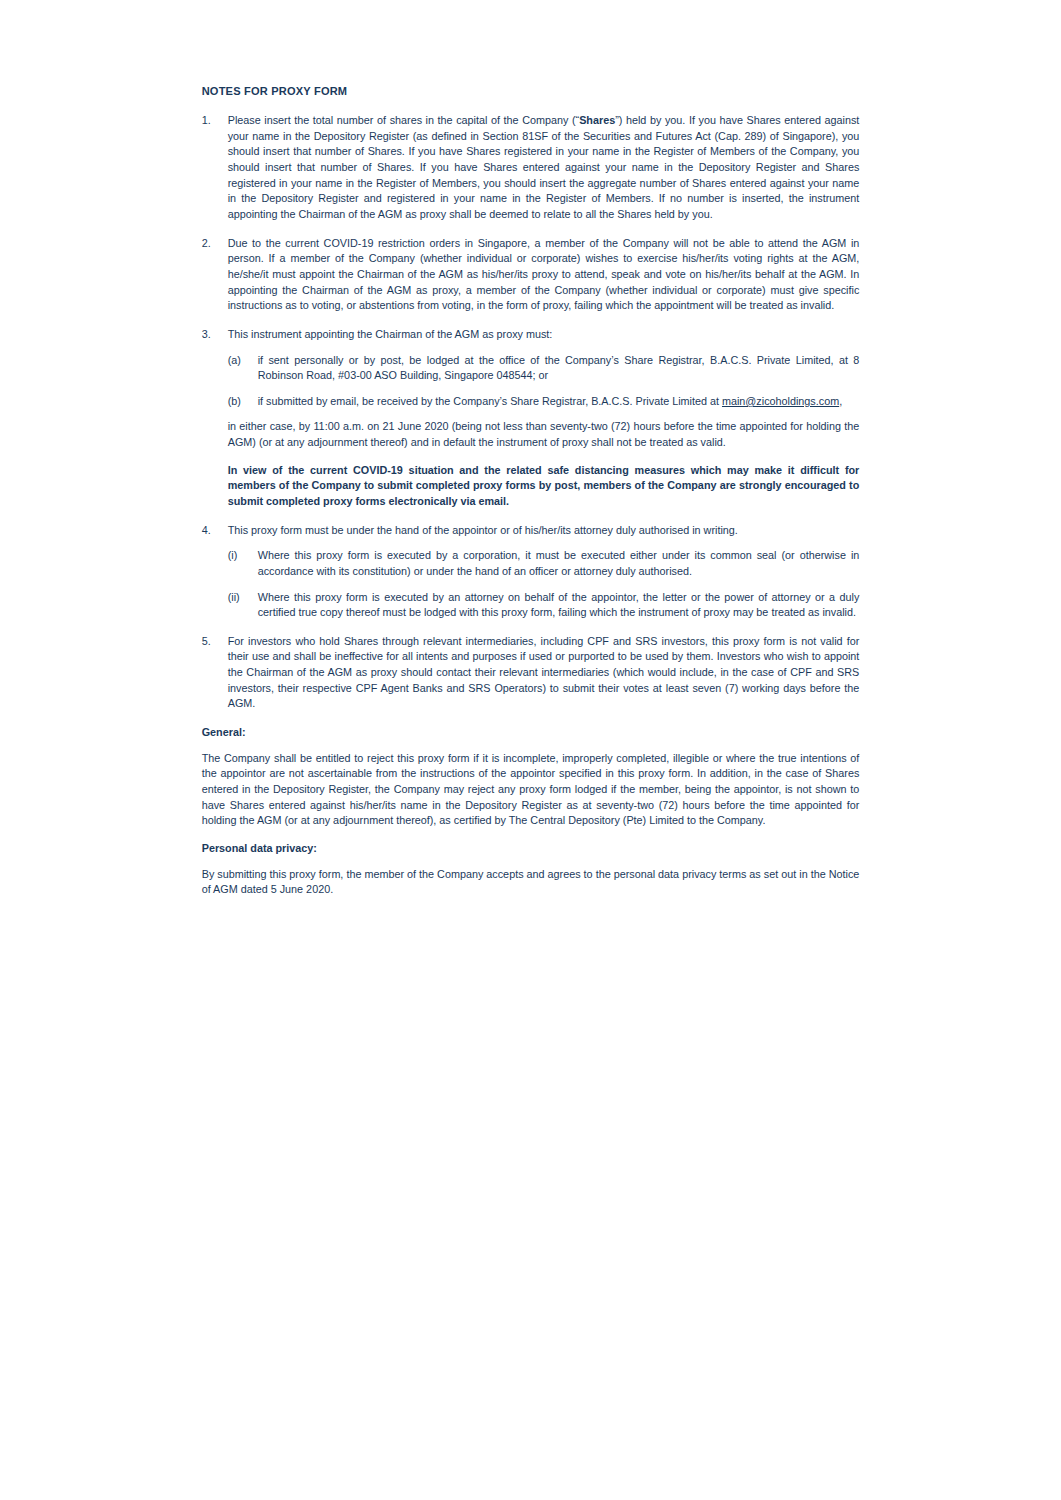NOTES FOR PROXY FORM
Please insert the total number of shares in the capital of the Company (“Shares”) held by you. If you have Shares entered against your name in the Depository Register (as defined in Section 81SF of the Securities and Futures Act (Cap. 289) of Singapore), you should insert that number of Shares. If you have Shares registered in your name in the Register of Members of the Company, you should insert that number of Shares. If you have Shares entered against your name in the Depository Register and Shares registered in your name in the Register of Members, you should insert the aggregate number of Shares entered against your name in the Depository Register and registered in your name in the Register of Members. If no number is inserted, the instrument appointing the Chairman of the AGM as proxy shall be deemed to relate to all the Shares held by you.
Due to the current COVID-19 restriction orders in Singapore, a member of the Company will not be able to attend the AGM in person. If a member of the Company (whether individual or corporate) wishes to exercise his/her/its voting rights at the AGM, he/she/it must appoint the Chairman of the AGM as his/her/its proxy to attend, speak and vote on his/her/its behalf at the AGM. In appointing the Chairman of the AGM as proxy, a member of the Company (whether individual or corporate) must give specific instructions as to voting, or abstentions from voting, in the form of proxy, failing which the appointment will be treated as invalid.
This instrument appointing the Chairman of the AGM as proxy must:
if sent personally or by post, be lodged at the office of the Company’s Share Registrar, B.A.C.S. Private Limited, at 8 Robinson Road, #03-00 ASO Building, Singapore 048544; or
if submitted by email, be received by the Company’s Share Registrar, B.A.C.S. Private Limited at main@zicoholdings.com,
in either case, by 11:00 a.m. on 21 June 2020 (being not less than seventy-two (72) hours before the time appointed for holding the AGM) (or at any adjournment thereof) and in default the instrument of proxy shall not be treated as valid.
In view of the current COVID-19 situation and the related safe distancing measures which may make it difficult for members of the Company to submit completed proxy forms by post, members of the Company are strongly encouraged to submit completed proxy forms electronically via email.
This proxy form must be under the hand of the appointor or of his/her/its attorney duly authorised in writing.
Where this proxy form is executed by a corporation, it must be executed either under its common seal (or otherwise in accordance with its constitution) or under the hand of an officer or attorney duly authorised.
Where this proxy form is executed by an attorney on behalf of the appointor, the letter or the power of attorney or a duly certified true copy thereof must be lodged with this proxy form, failing which the instrument of proxy may be treated as invalid.
For investors who hold Shares through relevant intermediaries, including CPF and SRS investors, this proxy form is not valid for their use and shall be ineffective for all intents and purposes if used or purported to be used by them. Investors who wish to appoint the Chairman of the AGM as proxy should contact their relevant intermediaries (which would include, in the case of CPF and SRS investors, their respective CPF Agent Banks and SRS Operators) to submit their votes at least seven (7) working days before the AGM.
General:
The Company shall be entitled to reject this proxy form if it is incomplete, improperly completed, illegible or where the true intentions of the appointor are not ascertainable from the instructions of the appointor specified in this proxy form. In addition, in the case of Shares entered in the Depository Register, the Company may reject any proxy form lodged if the member, being the appointor, is not shown to have Shares entered against his/her/its name in the Depository Register as at seventy-two (72) hours before the time appointed for holding the AGM (or at any adjournment thereof), as certified by The Central Depository (Pte) Limited to the Company.
Personal data privacy:
By submitting this proxy form, the member of the Company accepts and agrees to the personal data privacy terms as set out in the Notice of AGM dated 5 June 2020.